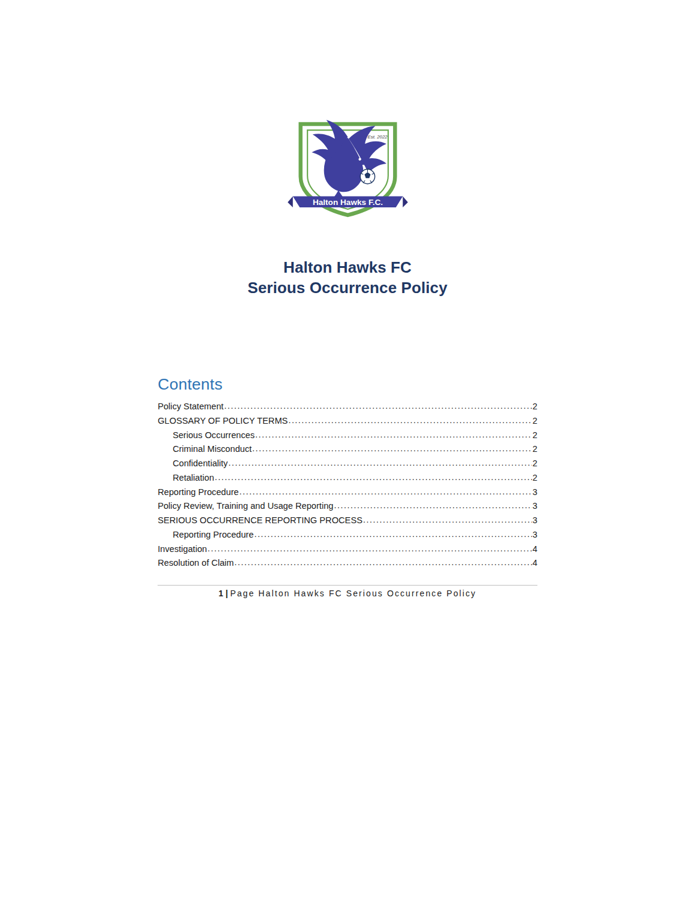Est. 2022 Halton Hawks F.C.
Halton Hawks FC
Serious Occurrence Policy
Contents
Policy Statement .................................................................................................................................................. 2
GLOSSARY OF POLICY TERMS .................................................................................................................. 2
Serious Occurrences ......................................................................................................................... 2
Criminal Misconduct ......................................................................................................................... 2
Confidentiality ................................................................................................................................ 2
Retaliation .................................................................................................................................... 2
Reporting Procedure ............................................................................................................................. 3
Policy Review, Training and Usage Reporting ......................................................................................... 3
SERIOUS OCCURRENCE REPORTING PROCESS ....................................................................................... 3
Reporting Procedure ......................................................................................................................... 3
Investigation ......................................................................................................................................... 4
Resolution of Claim ............................................................................................................................... 4
1 | Page Halton Hawks FC Serious Occurrence Policy